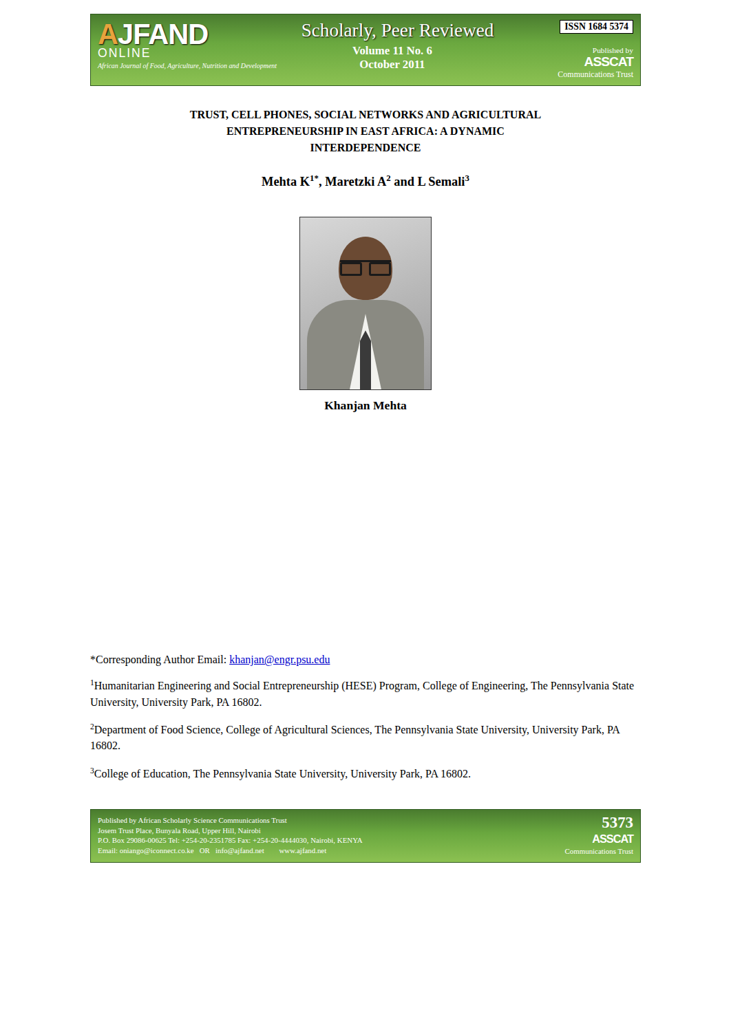AJFAND
ONLINE
African Journal of Food, Agriculture, Nutrition and Development
Scholarly, Peer Reviewed
Volume 11 No. 6
October 2011
ISSN 1684 5374
Published by
ASSCAT
Communications Trust
Trust, Cell Phones, Social Networks and Agricultural
Entrepreneurship in East Africa: A Dynamic
Interdependence
Mehta K1*, Maretzki A2 and L Semali3
Khanjan Mehta
*Corresponding Author Email: khanjan@engr.psu.edu
1Humanitarian Engineering and Social Entrepreneurship (HESE) Program, College of Engineering, The Pennsylvania State University, University Park, PA 16802.
2Department of Food Science, College of Agricultural Sciences, The Pennsylvania State University, University Park, PA 16802.
3College of Education, The Pennsylvania State University, University Park, PA 16802.
Published by African Scholarly Science Communications Trust
Josem Trust Place, Bunyala Road, Upper Hill, Nairobi
P.O. Box 29086-00625 Tel: +254-20-2351785 Fax: +254-20-4444030, Nairobi, KENYA
Email: oniango@iconnect.co.ke OR info@ajfand.net www.ajfand.net
5373
ASSCAT
Communications Trust